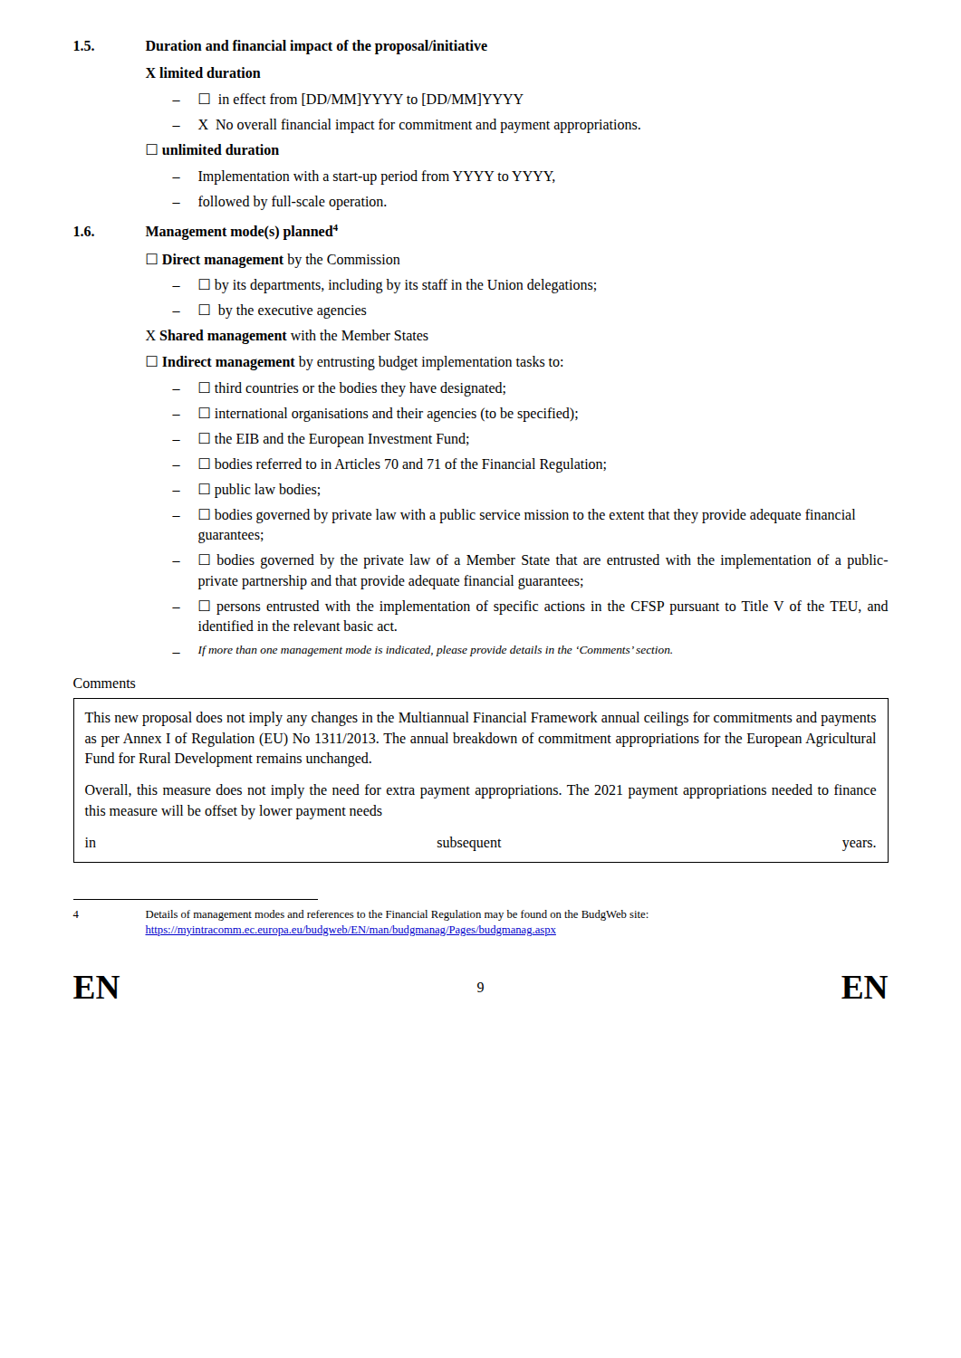1.5. Duration and financial impact of the proposal/initiative
X limited duration
– ☐ in effect from [DD/MM]YYYY to [DD/MM]YYYY
– X No overall financial impact for commitment and payment appropriations.
☐ unlimited duration
– Implementation with a start-up period from YYYY to YYYY,
– followed by full-scale operation.
1.6. Management mode(s) planned4
☐ Direct management by the Commission
– ☐ by its departments, including by its staff in the Union delegations;
– ☐ by the executive agencies
X Shared management with the Member States
☐ Indirect management by entrusting budget implementation tasks to:
– ☐ third countries or the bodies they have designated;
– ☐ international organisations and their agencies (to be specified);
– ☐ the EIB and the European Investment Fund;
– ☐ bodies referred to in Articles 70 and 71 of the Financial Regulation;
– ☐ public law bodies;
– ☐ bodies governed by private law with a public service mission to the extent that they provide adequate financial guarantees;
– ☐ bodies governed by the private law of a Member State that are entrusted with the implementation of a public-private partnership and that provide adequate financial guarantees;
– ☐ persons entrusted with the implementation of specific actions in the CFSP pursuant to Title V of the TEU, and identified in the relevant basic act.
– If more than one management mode is indicated, please provide details in the ‘Comments’ section.
Comments
This new proposal does not imply any changes in the Multiannual Financial Framework annual ceilings for commitments and payments as per Annex I of Regulation (EU) No 1311/2013. The annual breakdown of commitment appropriations for the European Agricultural Fund for Rural Development remains unchanged.
Overall, this measure does not imply the need for extra payment appropriations. The 2021 payment appropriations needed to finance this measure will be offset by lower payment needs
in subsequent years.
4 Details of management modes and references to the Financial Regulation may be found on the BudgWeb site:
https://myintracomm.ec.europa.eu/budgweb/EN/man/budgmanag/Pages/budgmanag.aspx
EN 9 EN